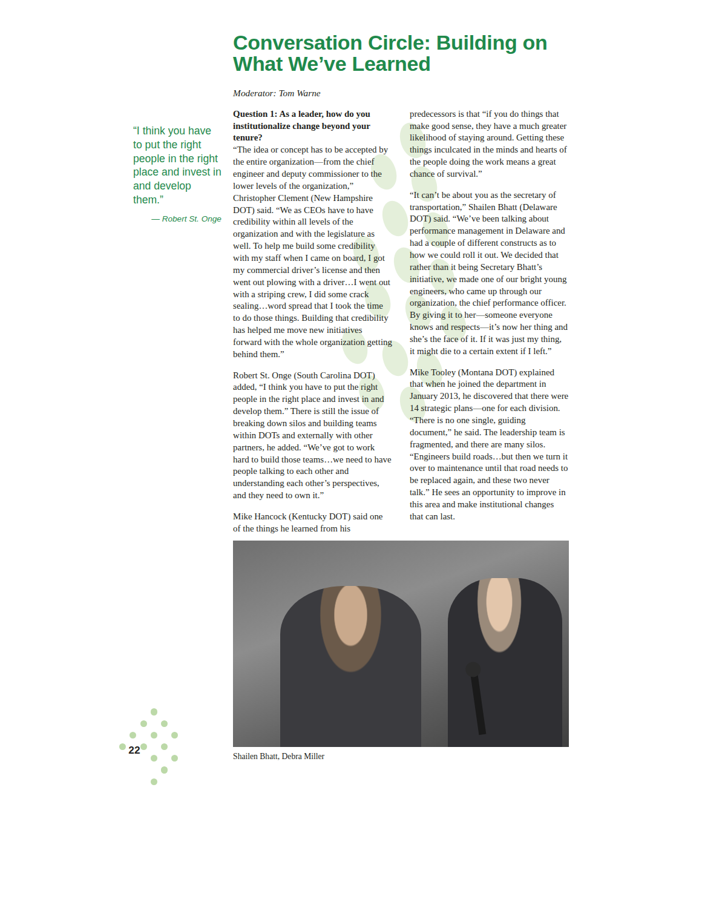Conversation Circle: Building on What We’ve Learned
“I think you have to put the right people in the right place and invest in and develop them.” — Robert St. Onge
Moderator: Tom Warne
Question 1: As a leader, how do you institutionalize change beyond your tenure?
“The idea or concept has to be accepted by the entire organization—from the chief engineer and deputy commissioner to the lower levels of the organization,” Christopher Clement (New Hampshire DOT) said. “We as CEOs have to have credibility within all levels of the organization and with the legislature as well. To help me build some credibility with my staff when I came on board, I got my commercial driver’s license and then went out plowing with a driver…I went out with a striping crew, I did some crack sealing…word spread that I took the time to do those things. Building that credibility has helped me move new initiatives forward with the whole organization getting behind them.”
Robert St. Onge (South Carolina DOT) added, “I think you have to put the right people in the right place and invest in and develop them.” There is still the issue of breaking down silos and building teams within DOTs and externally with other partners, he added. “We’ve got to work hard to build those teams…we need to have people talking to each other and understanding each other’s perspectives, and they need to own it.”
Mike Hancock (Kentucky DOT) said one of the things he learned from his predecessors is that “if you do things that make good sense, they have a much greater likelihood of staying around. Getting these things inculcated in the minds and hearts of the people doing the work means a great chance of survival.”
“It can’t be about you as the secretary of transportation,” Shailen Bhatt (Delaware DOT) said. “We’ve been talking about performance management in Delaware and had a couple of different constructs as to how we could roll it out. We decided that rather than it being Secretary Bhatt’s initiative, we made one of our bright young engineers, who came up through our organization, the chief performance officer. By giving it to her—someone everyone knows and respects—it’s now her thing and she’s the face of it. If it was just my thing, it might die to a certain extent if I left.”
Mike Tooley (Montana DOT) explained that when he joined the department in January 2013, he discovered that there were 14 strategic plans—one for each division. “There is no one single, guiding document,” he said. The leadership team is fragmented, and there are many silos. “Engineers build roads…but then we turn it over to maintenance until that road needs to be replaced again, and these two never talk.” He sees an opportunity to improve in this area and make institutional changes that can last.
Shailen Bhatt, Debra Miller
22